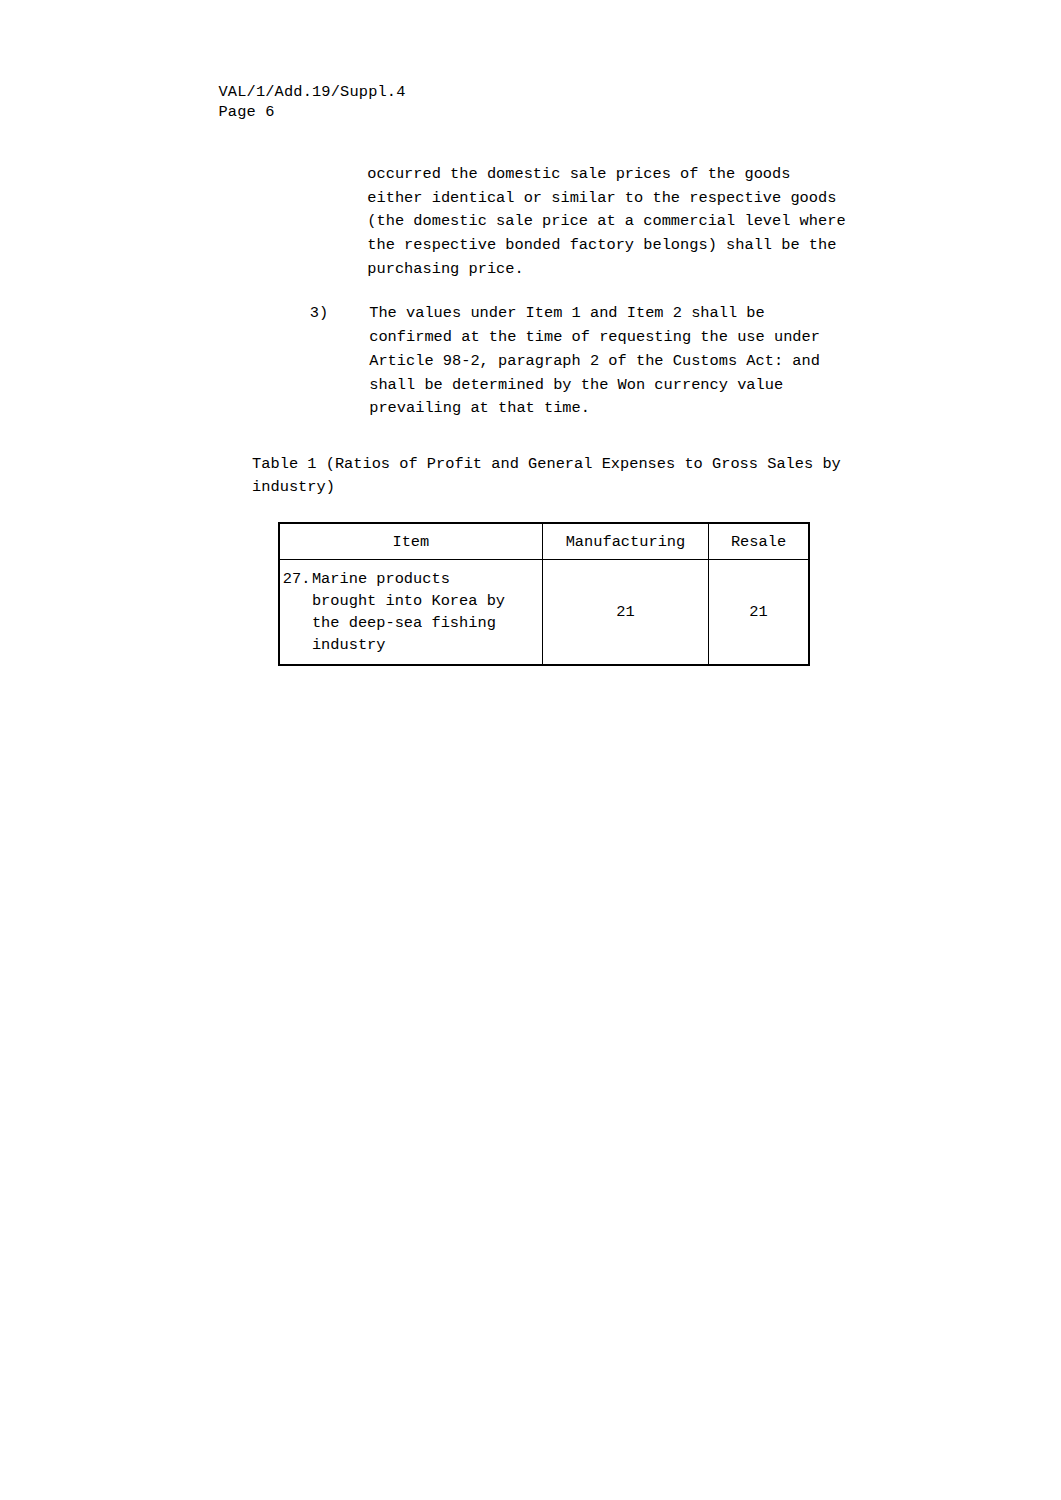VAL/1/Add.19/Suppl.4
Page 6
occurred the domestic sale prices of the goods either identical or similar to the respective goods (the domestic sale price at a commercial level where the respective bonded factory belongs) shall be the purchasing price.
3) The values under Item 1 and Item 2 shall be confirmed at the time of requesting the use under Article 98-2, paragraph 2 of the Customs Act: and shall be determined by the Won currency value prevailing at that time.
Table 1 (Ratios of Profit and General Expenses to Gross Sales by industry)
| Item | Manufacturing | Resale |
| --- | --- | --- |
| 27. Marine products brought into Korea by the deep-sea fishing industry | 21 | 21 |